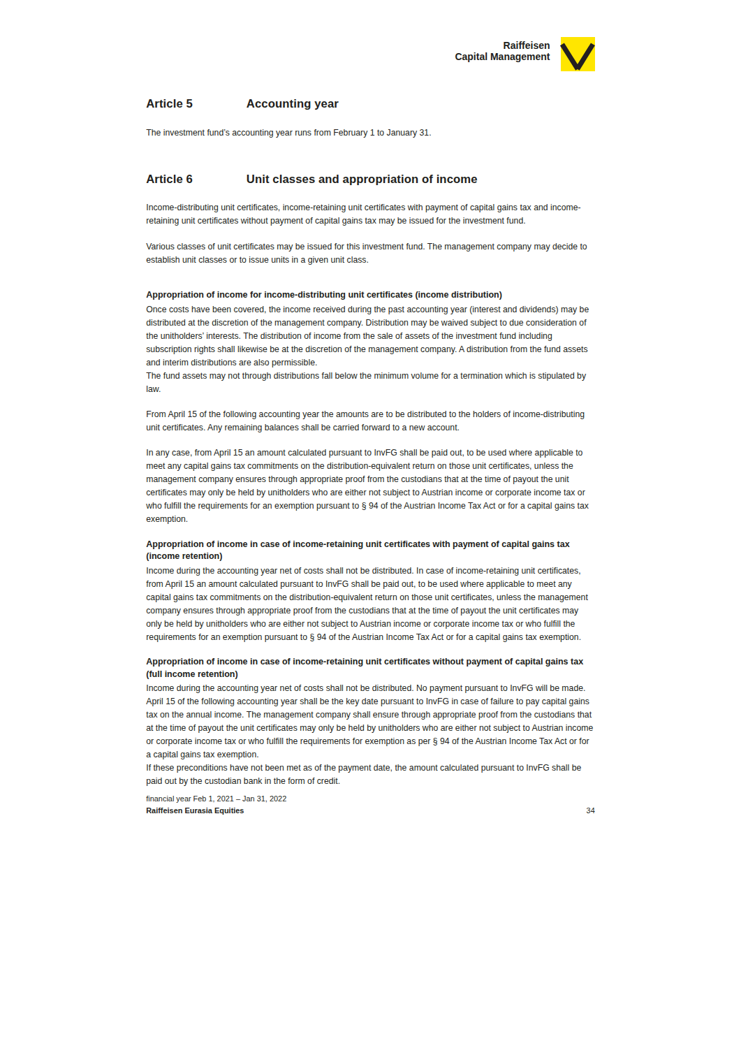Raiffeisen Capital Management
Article 5 Accounting year
The investment fund’s accounting year runs from February 1 to January 31.
Article 6 Unit classes and appropriation of income
Income-distributing unit certificates, income-retaining unit certificates with payment of capital gains tax and income-retaining unit certificates without payment of capital gains tax may be issued for the investment fund.
Various classes of unit certificates may be issued for this investment fund. The management company may decide to establish unit classes or to issue units in a given unit class.
Appropriation of income for income-distributing unit certificates (income distribution)
Once costs have been covered, the income received during the past accounting year (interest and dividends) may be distributed at the discretion of the management company. Distribution may be waived subject to due consideration of the unitholders’ interests. The distribution of income from the sale of assets of the investment fund including subscription rights shall likewise be at the discretion of the management company. A distribution from the fund assets and interim distributions are also permissible.
The fund assets may not through distributions fall below the minimum volume for a termination which is stipulated by law.
From April 15 of the following accounting year the amounts are to be distributed to the holders of income-distributing unit certificates. Any remaining balances shall be carried forward to a new account.
In any case, from April 15 an amount calculated pursuant to InvFG shall be paid out, to be used where applicable to meet any capital gains tax commitments on the distribution-equivalent return on those unit certificates, unless the management company ensures through appropriate proof from the custodians that at the time of payout the unit certificates may only be held by unitholders who are either not subject to Austrian income or corporate income tax or who fulfill the requirements for an exemption pursuant to § 94 of the Austrian Income Tax Act or for a capital gains tax exemption.
Appropriation of income in case of income-retaining unit certificates with payment of capital gains tax (income retention)
Income during the accounting year net of costs shall not be distributed. In case of income-retaining unit certificates, from April 15 an amount calculated pursuant to InvFG shall be paid out, to be used where applicable to meet any capital gains tax commitments on the distribution-equivalent return on those unit certificates, unless the management company ensures through appropriate proof from the custodians that at the time of payout the unit certificates may only be held by unitholders who are either not subject to Austrian income or corporate income tax or who fulfill the requirements for an exemption pursuant to § 94 of the Austrian Income Tax Act or for a capital gains tax exemption.
Appropriation of income in case of income-retaining unit certificates without payment of capital gains tax (full income retention)
Income during the accounting year net of costs shall not be distributed. No payment pursuant to InvFG will be made. April 15 of the following accounting year shall be the key date pursuant to InvFG in case of failure to pay capital gains tax on the annual income. The management company shall ensure through appropriate proof from the custodians that at the time of payout the unit certificates may only be held by unitholders who are either not subject to Austrian income or corporate income tax or who fulfill the requirements for exemption as per § 94 of the Austrian Income Tax Act or for a capital gains tax exemption.
If these preconditions have not been met as of the payment date, the amount calculated pursuant to InvFG shall be paid out by the custodian bank in the form of credit.
financial year Feb 1, 2021 – Jan 31, 2022 Raiffeisen Eurasia Equities
34